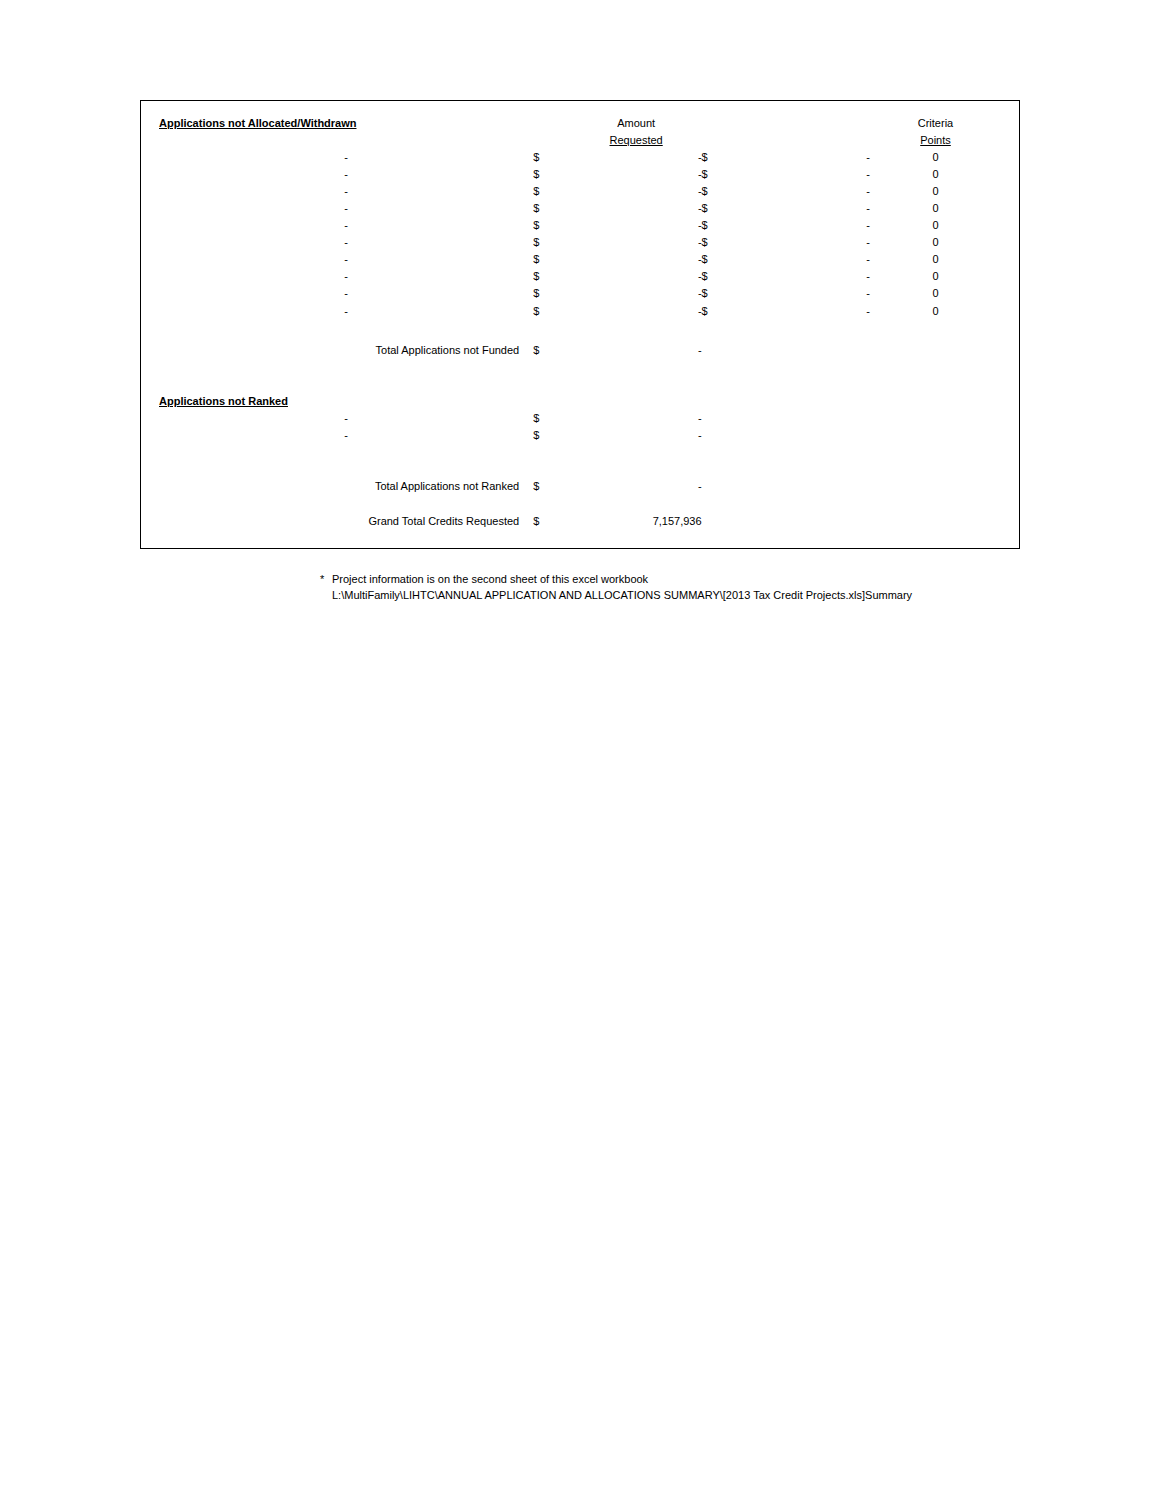| Applications not Allocated/Withdrawn | | Amount | | | Criteria |
| | | Requested | | | Points |
| - | $ | - | $ | - | 0 |
| - | $ | - | $ | - | 0 |
| - | $ | - | $ | - | 0 |
| - | $ | - | $ | - | 0 |
| - | $ | - | $ | - | 0 |
| - | $ | - | $ | - | 0 |
| - | $ | - | $ | - | 0 |
| - | $ | - | $ | - | 0 |
| - | $ | - | $ | - | 0 |
| - | $ | - | $ | - | 0 |
| Total Applications not Funded | $ | - | | | |
| Applications not Ranked | | | | | |
| - | $ | - | | | |
| - | $ | - | | | |
| Total Applications not Ranked | $ | - | | | |
| Grand Total Credits Requested | $ | 7,157,936 | | | |
*Project information is on the second sheet of this excel workbook
L:\MultiFamily\LIHTC\ANNUAL APPLICATION AND ALLOCATIONS SUMMARY\[2013 Tax Credit Projects.xls]Summary